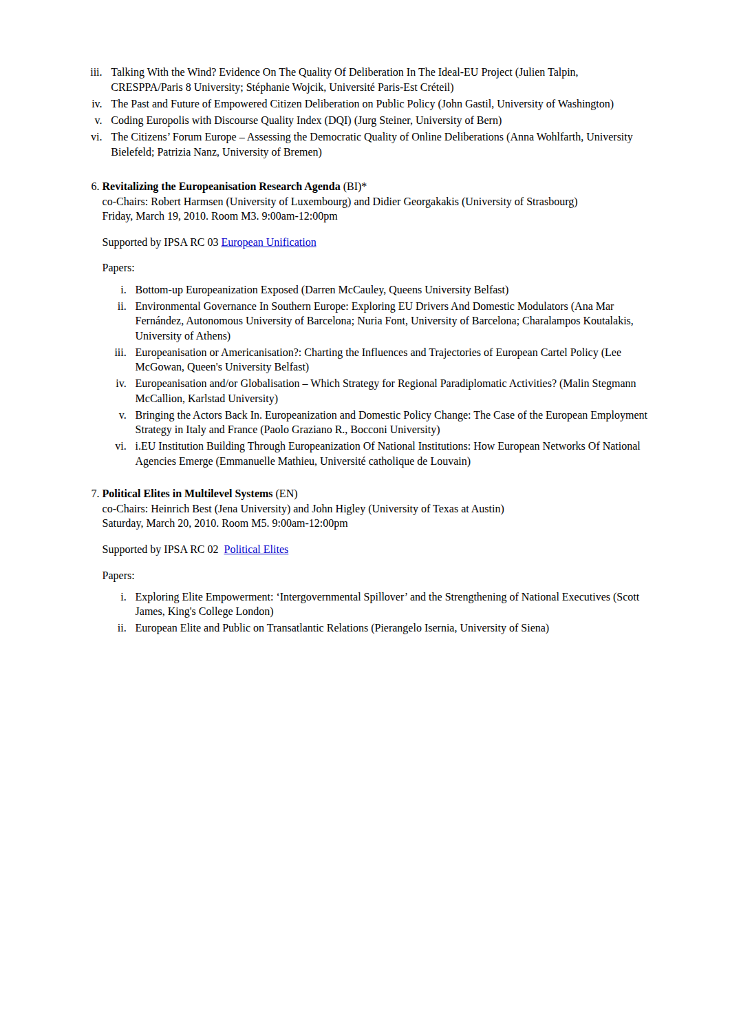Talking With the Wind? Evidence On The Quality Of Deliberation In The Ideal-EU Project (Julien Talpin, CRESPPA/Paris 8 University; Stéphanie Wojcik, Université Paris-Est Créteil)
The Past and Future of Empowered Citizen Deliberation on Public Policy (John Gastil, University of Washington)
Coding Europolis with Discourse Quality Index (DQI) (Jurg Steiner, University of Bern)
The Citizens’ Forum Europe – Assessing the Democratic Quality of Online Deliberations (Anna Wohlfarth, University Bielefeld; Patrizia Nanz, University of Bremen)
Revitalizing the Europeanisation Research Agenda (BI)*
co-Chairs: Robert Harmsen (University of Luxembourg) and Didier Georgakakis (University of Strasbourg)
Friday, March 19, 2010. Room M3. 9:00am-12:00pm
Supported by IPSA RC 03 European Unification
Papers:
Bottom-up Europeanization Exposed (Darren McCauley, Queens University Belfast)
Environmental Governance In Southern Europe: Exploring EU Drivers And Domestic Modulators (Ana Mar Fernández, Autonomous University of Barcelona; Nuria Font, University of Barcelona; Charalampos Koutalakis, University of Athens)
Europeanisation or Americanisation?: Charting the Influences and Trajectories of European Cartel Policy (Lee McGowan, Queen's University Belfast)
Europeanisation and/or Globalisation – Which Strategy for Regional Paradiplomatic Activities? (Malin Stegmann McCallion, Karlstad University)
Bringing the Actors Back In. Europeanization and Domestic Policy Change: The Case of the European Employment Strategy in Italy and France (Paolo Graziano R., Bocconi University)
i.EU Institution Building Through Europeanization Of National Institutions: How European Networks Of National Agencies Emerge (Emmanuelle Mathieu, Université catholique de Louvain)
Political Elites in Multilevel Systems (EN)
co-Chairs: Heinrich Best (Jena University) and John Higley (University of Texas at Austin)
Saturday, March 20, 2010. Room M5. 9:00am-12:00pm
Supported by IPSA RC 02 Political Elites
Papers:
Exploring Elite Empowerment: ‘Intergovernmental Spillover’ and the Strengthening of National Executives (Scott James, King's College London)
European Elite and Public on Transatlantic Relations (Pierangelo Isernia, University of Siena)